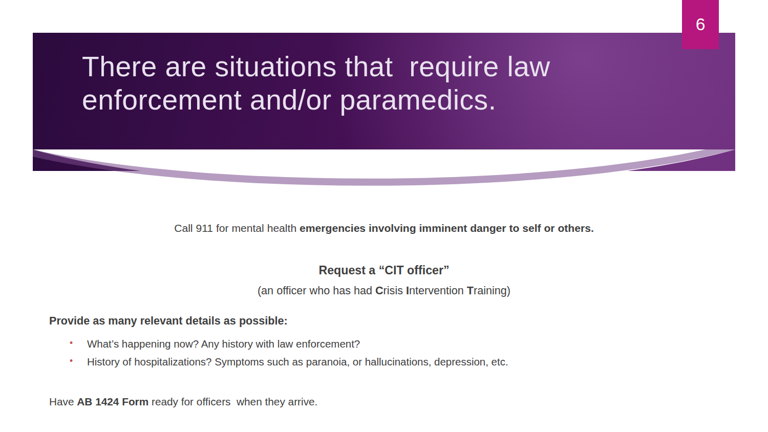6
There are situations that require law enforcement and/or paramedics.
Call 911 for mental health emergencies involving imminent danger to self or others.
Request a “CIT officer”
(an officer who has had Crisis Intervention Training)
Provide as many relevant details as possible:
What’s happening now? Any history with law enforcement?
History of hospitalizations? Symptoms such as paranoia, or hallucinations, depression, etc.
Have AB 1424 Form ready for officers when they arrive.